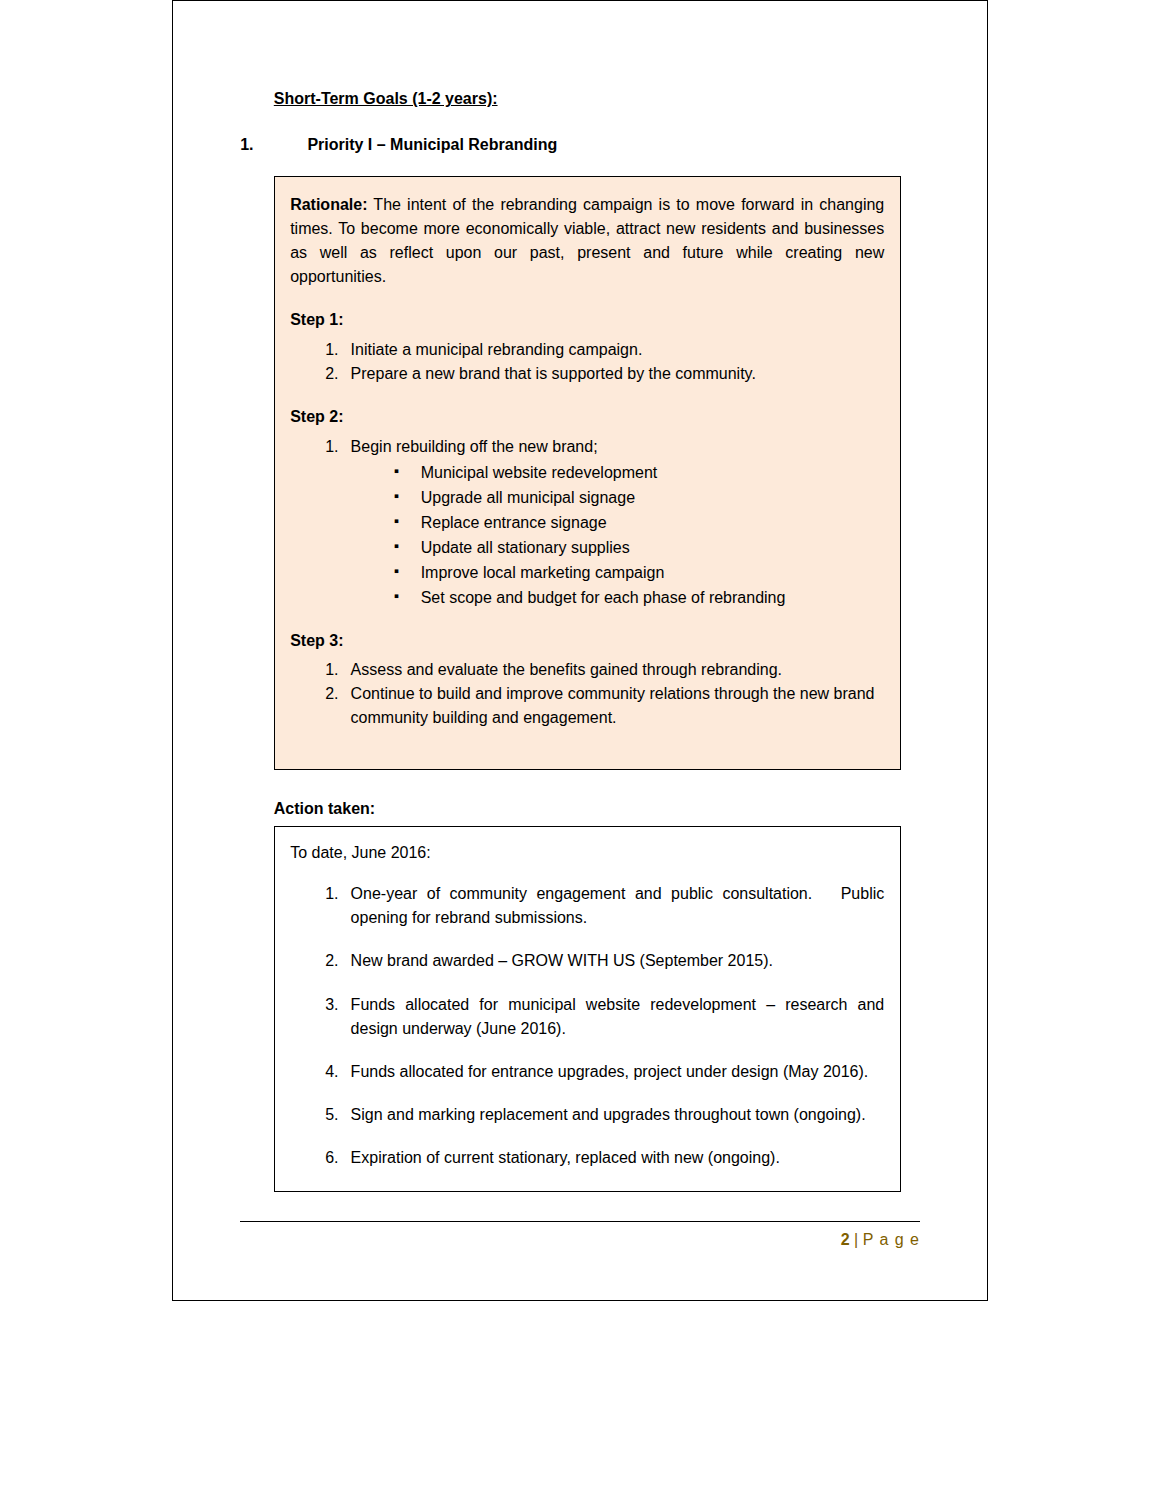Short-Term Goals (1-2 years):
1. Priority I – Municipal Rebranding
Rationale: The intent of the rebranding campaign is to move forward in changing times. To become more economically viable, attract new residents and businesses as well as reflect upon our past, present and future while creating new opportunities.
Step 1:
Initiate a municipal rebranding campaign.
Prepare a new brand that is supported by the community.
Step 2:
Begin rebuilding off the new brand;
Municipal website redevelopment
Upgrade all municipal signage
Replace entrance signage
Update all stationary supplies
Improve local marketing campaign
Set scope and budget for each phase of rebranding
Step 3:
Assess and evaluate the benefits gained through rebranding.
Continue to build and improve community relations through the new brand community building and engagement.
Action taken:
To date, June 2016:
One-year of community engagement and public consultation. Public opening for rebrand submissions.
New brand awarded – GROW WITH US (September 2015).
Funds allocated for municipal website redevelopment – research and design underway (June 2016).
Funds allocated for entrance upgrades, project under design (May 2016).
Sign and marking replacement and upgrades throughout town (ongoing).
Expiration of current stationary, replaced with new (ongoing).
2 | P a g e